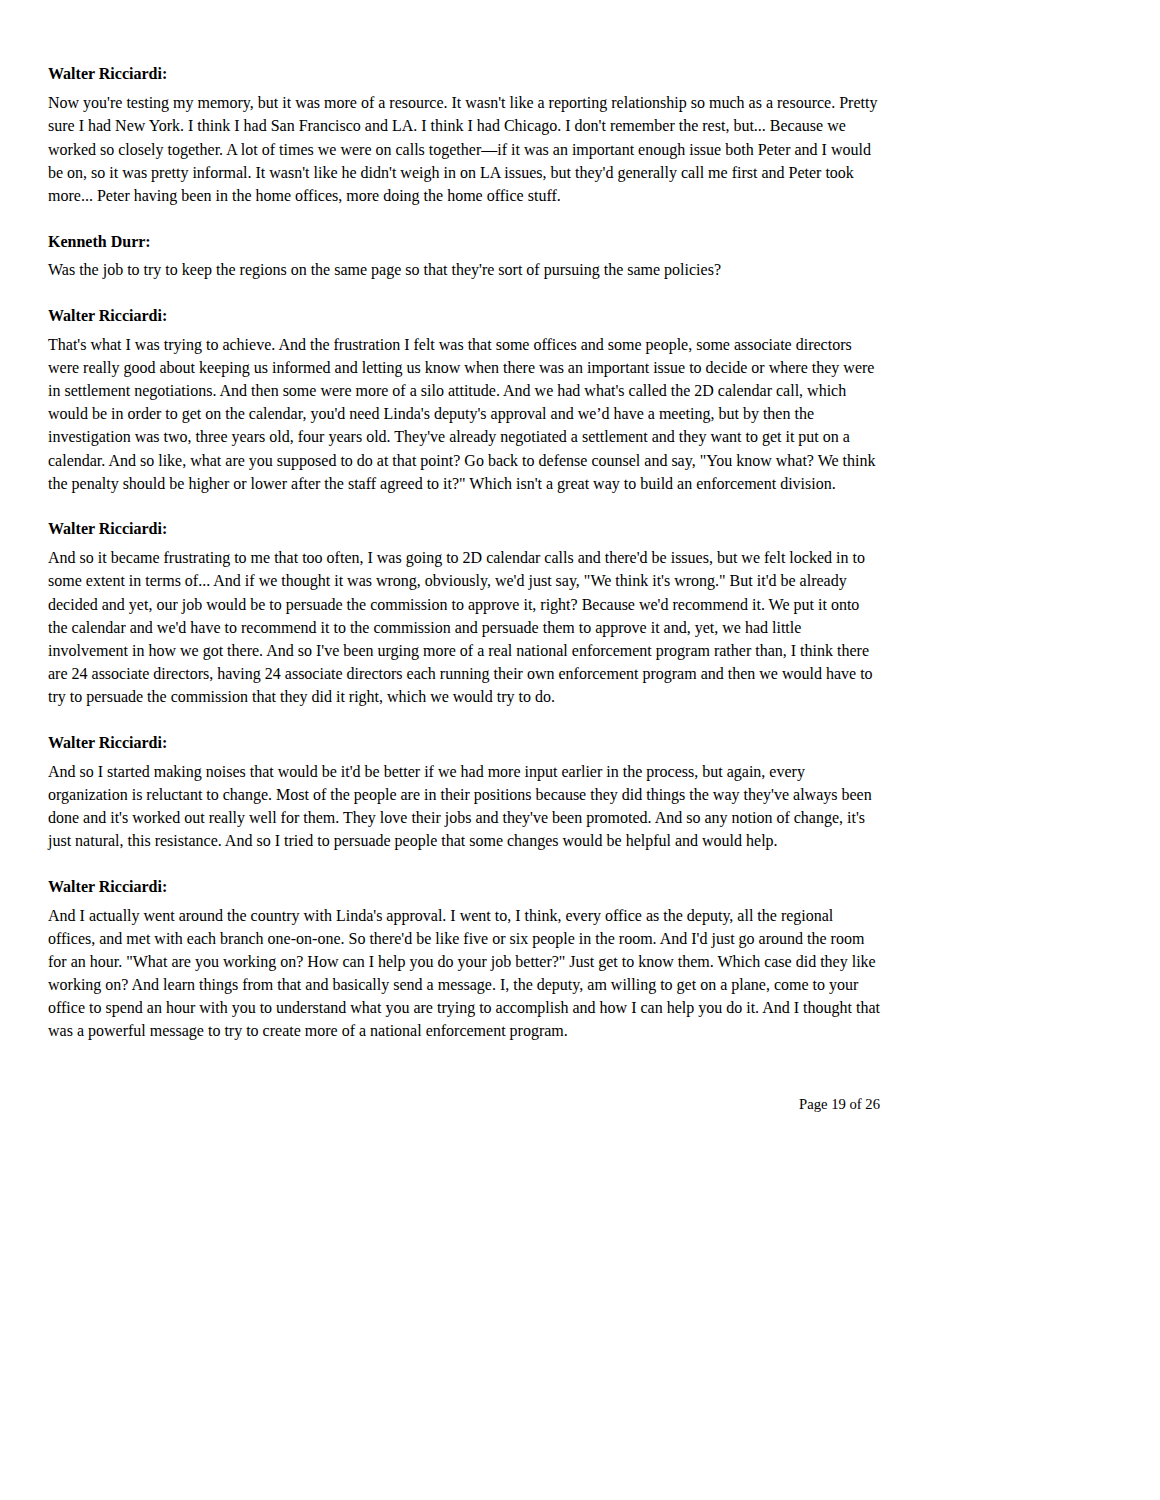Walter Ricciardi:
Now you're testing my memory, but it was more of a resource. It wasn't like a reporting relationship so much as a resource. Pretty sure I had New York. I think I had San Francisco and LA. I think I had Chicago. I don't remember the rest, but... Because we worked so closely together. A lot of times we were on calls together—if it was an important enough issue both Peter and I would be on, so it was pretty informal. It wasn't like he didn't weigh in on LA issues, but they'd generally call me first and Peter took more... Peter having been in the home offices, more doing the home office stuff.
Kenneth Durr:
Was the job to try to keep the regions on the same page so that they're sort of pursuing the same policies?
Walter Ricciardi:
That's what I was trying to achieve. And the frustration I felt was that some offices and some people, some associate directors were really good about keeping us informed and letting us know when there was an important issue to decide or where they were in settlement negotiations. And then some were more of a silo attitude. And we had what's called the 2D calendar call, which would be in order to get on the calendar, you'd need Linda's deputy's approval and we’d have a meeting, but by then the investigation was two, three years old, four years old. They've already negotiated a settlement and they want to get it put on a calendar. And so like, what are you supposed to do at that point? Go back to defense counsel and say, "You know what? We think the penalty should be higher or lower after the staff agreed to it?" Which isn't a great way to build an enforcement division.
Walter Ricciardi:
And so it became frustrating to me that too often, I was going to 2D calendar calls and there'd be issues, but we felt locked in to some extent in terms of... And if we thought it was wrong, obviously, we'd just say, "We think it's wrong." But it'd be already decided and yet, our job would be to persuade the commission to approve it, right? Because we'd recommend it. We put it onto the calendar and we'd have to recommend it to the commission and persuade them to approve it and, yet, we had little involvement in how we got there. And so I've been urging more of a real national enforcement program rather than, I think there are 24 associate directors, having 24 associate directors each running their own enforcement program and then we would have to try to persuade the commission that they did it right, which we would try to do.
Walter Ricciardi:
And so I started making noises that would be it'd be better if we had more input earlier in the process, but again, every organization is reluctant to change. Most of the people are in their positions because they did things the way they've always been done and it's worked out really well for them. They love their jobs and they've been promoted. And so any notion of change, it's just natural, this resistance. And so I tried to persuade people that some changes would be helpful and would help.
Walter Ricciardi:
And I actually went around the country with Linda's approval. I went to, I think, every office as the deputy, all the regional offices, and met with each branch one-on-one. So there'd be like five or six people in the room. And I'd just go around the room for an hour. "What are you working on? How can I help you do your job better?" Just get to know them. Which case did they like working on? And learn things from that and basically send a message. I, the deputy, am willing to get on a plane, come to your office to spend an hour with you to understand what you are trying to accomplish and how I can help you do it. And I thought that was a powerful message to try to create more of a national enforcement program.
Page 19 of 26